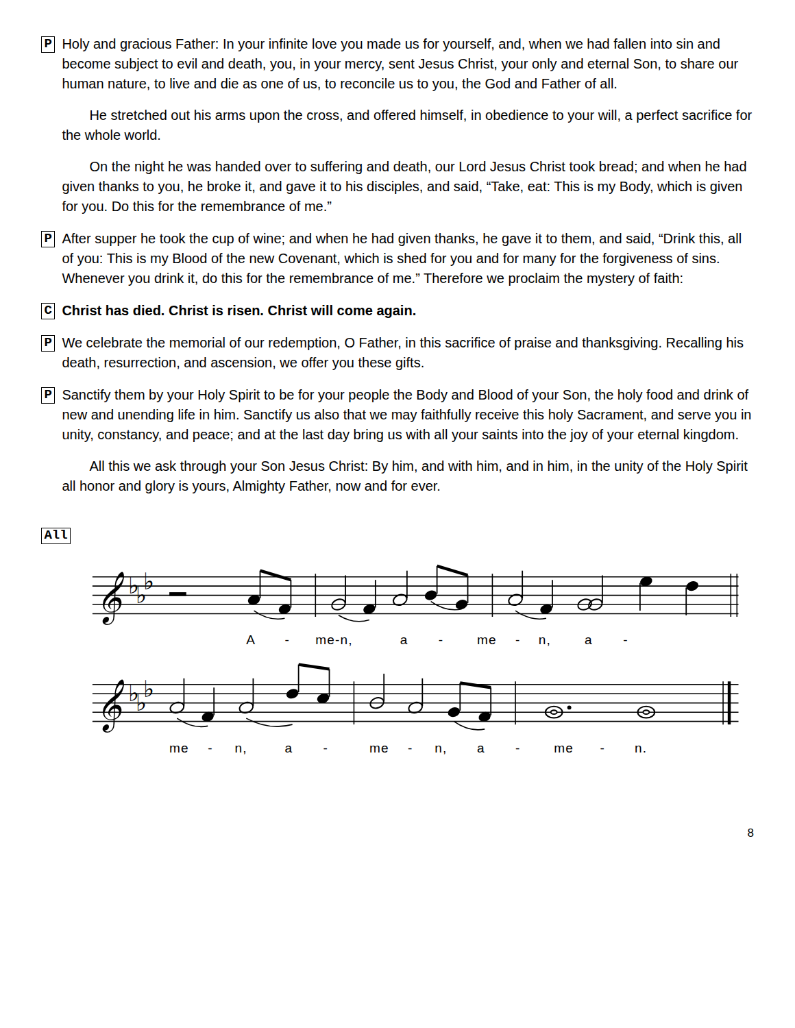P
Holy and gracious Father: In your infinite love you made us for yourself, and, when we had fallen into sin and become subject to evil and death, you, in your mercy, sent Jesus Christ, your only and eternal Son, to share our human nature, to live and die as one of us, to reconcile us to you, the God and Father of all.
He stretched out his arms upon the cross, and offered himself, in obedience to your will, a perfect sacrifice for the whole world.
On the night he was handed over to suffering and death, our Lord Jesus Christ took bread; and when he had given thanks to you, he broke it, and gave it to his disciples, and said, “Take, eat: This is my Body, which is given for you. Do this for the remembrance of me.”
P
After supper he took the cup of wine; and when he had given thanks, he gave it to them, and said, “Drink this, all of you: This is my Blood of the new Covenant, which is shed for you and for many for the forgiveness of sins. Whenever you drink it, do this for the remembrance of me.” Therefore we proclaim the mystery of faith:
C
Christ has died. Christ is risen. Christ will come again.
P
We celebrate the memorial of our redemption, O Father, in this sacrifice of praise and thanksgiving. Recalling his death, resurrection, and ascension, we offer you these gifts.
P
Sanctify them by your Holy Spirit to be for your people the Body and Blood of your Son, the holy food and drink of new and unending life in him. Sanctify us also that we may faithfully receive this holy Sacrament, and serve you in unity, constancy, and peace; and at the last day bring us with all your saints into the joy of your eternal kingdom.
All this we ask through your Son Jesus Christ: By him, and with him, and in him, in the unity of the Holy Spirit all honor and glory is yours, Almighty Father, now and for ever.
All
𝄞 ♭ ♭ ♭ A - me-n, a - me - n, a - 𝄞 ♭ ♭ ♭ me - n, a - me - n, a - me - n.
8